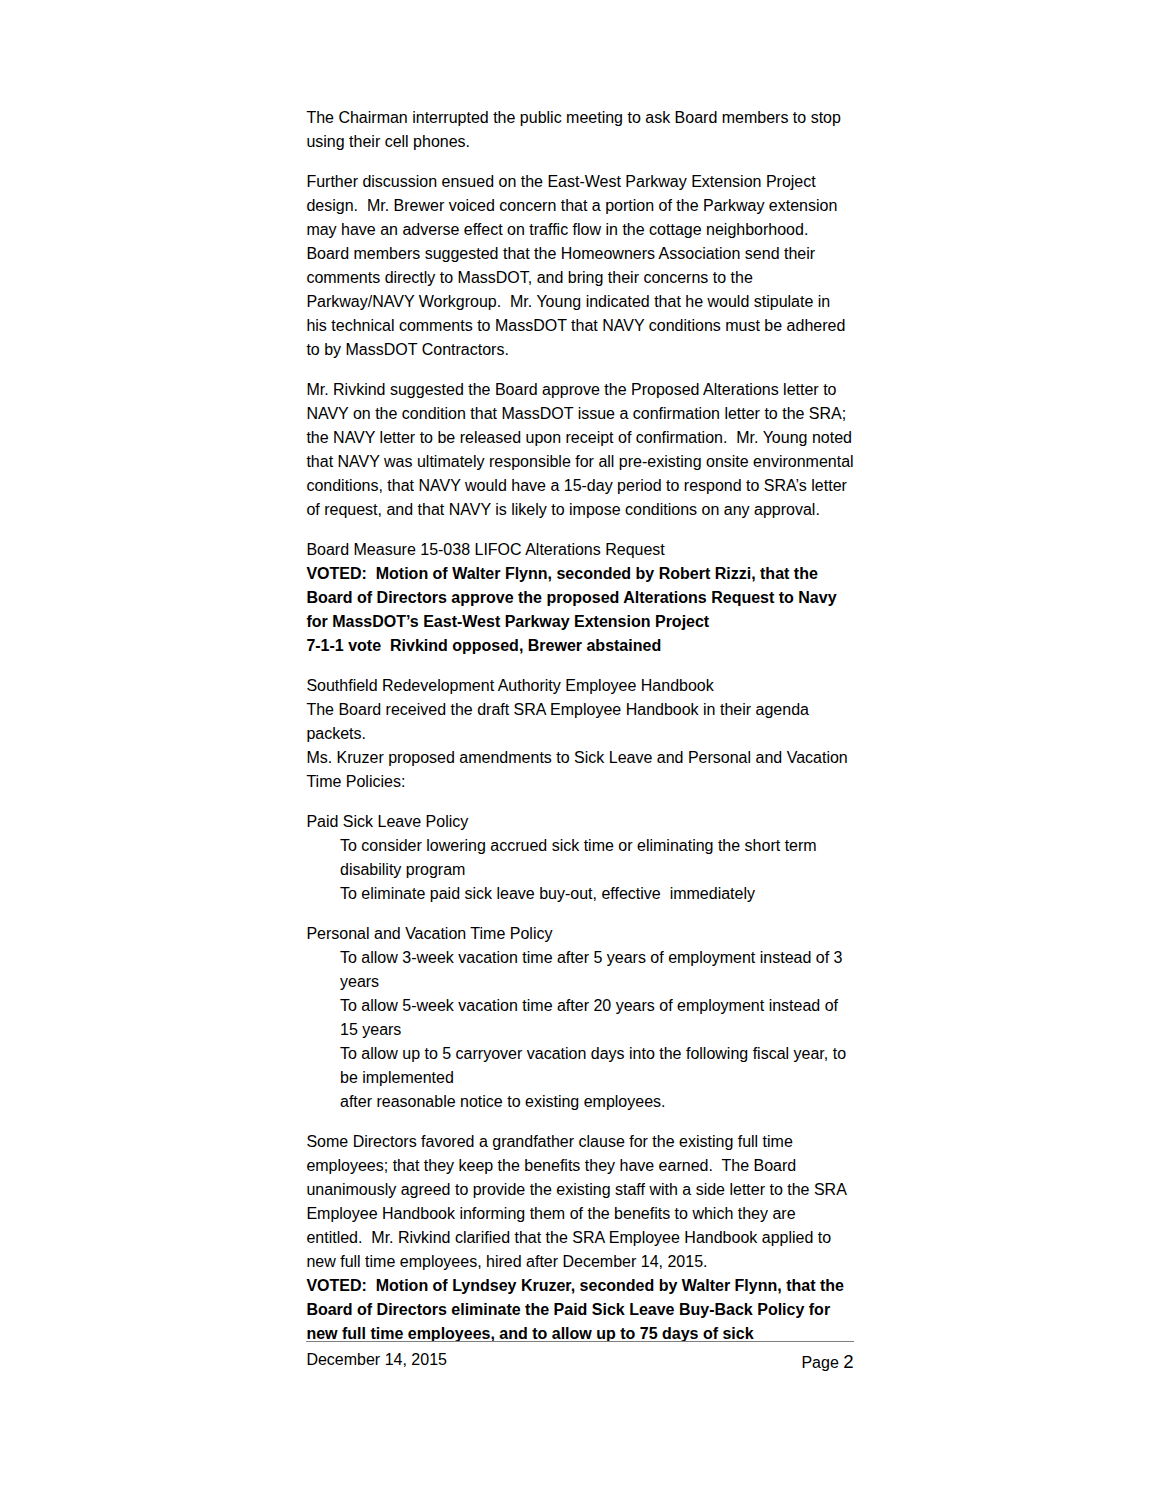The Chairman interrupted the public meeting to ask Board members to stop using their cell phones.
Further discussion ensued on the East-West Parkway Extension Project design. Mr. Brewer voiced concern that a portion of the Parkway extension may have an adverse effect on traffic flow in the cottage neighborhood. Board members suggested that the Homeowners Association send their comments directly to MassDOT, and bring their concerns to the Parkway/NAVY Workgroup. Mr. Young indicated that he would stipulate in his technical comments to MassDOT that NAVY conditions must be adhered to by MassDOT Contractors.
Mr. Rivkind suggested the Board approve the Proposed Alterations letter to NAVY on the condition that MassDOT issue a confirmation letter to the SRA; the NAVY letter to be released upon receipt of confirmation. Mr. Young noted that NAVY was ultimately responsible for all pre-existing onsite environmental conditions, that NAVY would have a 15-day period to respond to SRA’s letter of request, and that NAVY is likely to impose conditions on any approval.
Board Measure 15-038 LIFOC Alterations Request
VOTED: Motion of Walter Flynn, seconded by Robert Rizzi, that the Board of Directors approve the proposed Alterations Request to Navy for MassDOT’s East-West Parkway Extension Project
7-1-1 vote Rivkind opposed, Brewer abstained
Southfield Redevelopment Authority Employee Handbook
The Board received the draft SRA Employee Handbook in their agenda packets.
Ms. Kruzer proposed amendments to Sick Leave and Personal and Vacation Time Policies:
Paid Sick Leave Policy
To consider lowering accrued sick time or eliminating the short term disability program
To eliminate paid sick leave buy-out, effective immediately
Personal and Vacation Time Policy
To allow 3-week vacation time after 5 years of employment instead of 3 years
To allow 5-week vacation time after 20 years of employment instead of 15 years
To allow up to 5 carryover vacation days into the following fiscal year, to be implemented
after reasonable notice to existing employees.
Some Directors favored a grandfather clause for the existing full time employees; that they keep the benefits they have earned. The Board unanimously agreed to provide the existing staff with a side letter to the SRA Employee Handbook informing them of the benefits to which they are entitled. Mr. Rivkind clarified that the SRA Employee Handbook applied to new full time employees, hired after December 14, 2015.
VOTED: Motion of Lyndsey Kruzer, seconded by Walter Flynn, that the Board of Directors eliminate the Paid Sick Leave Buy-Back Policy for new full time employees, and to allow up to 75 days of sick
December 14, 2015 Page 2